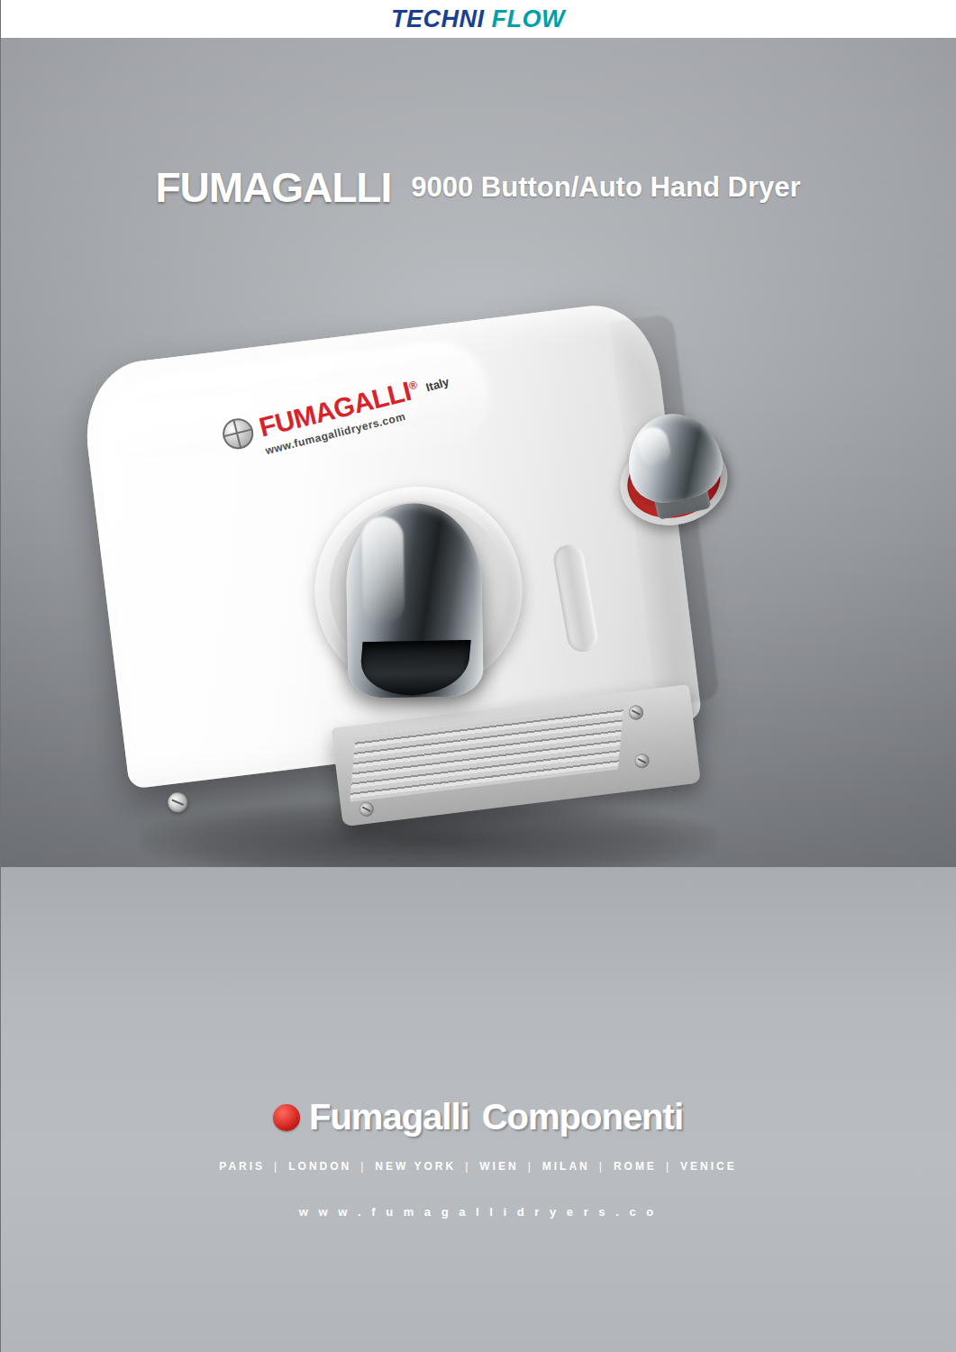TECHNI FLOW
FUMAGALLI 9000 Button/Auto Hand Dryer
FUMAGALLI®Italy www.fumagallidryers.com
Fumagalli Componenti
PARIS|LONDON|NEW YORK|WIEN|MILAN|ROME|VENICE
w w w . f u m a g a l l i d r y e r s . c o